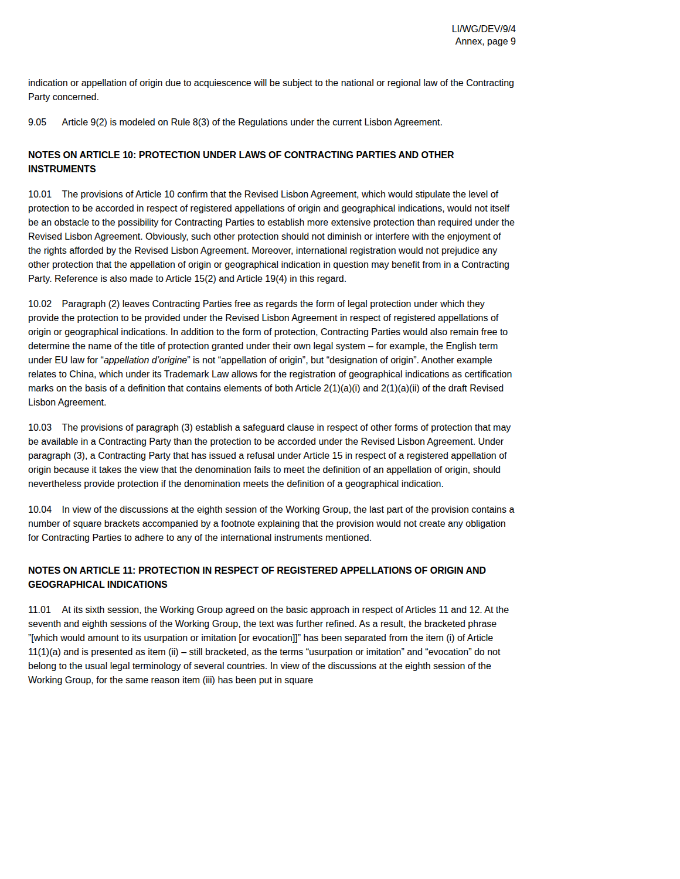LI/WG/DEV/9/4
Annex, page 9
indication or appellation of origin due to acquiescence will be subject to the national or regional law of the Contracting Party concerned.
9.05 Article 9(2) is modeled on Rule 8(3) of the Regulations under the current Lisbon Agreement.
Notes on Article 10: Protection under Laws of Contracting Parties and Other Instruments
10.01 The provisions of Article 10 confirm that the Revised Lisbon Agreement, which would stipulate the level of protection to be accorded in respect of registered appellations of origin and geographical indications, would not itself be an obstacle to the possibility for Contracting Parties to establish more extensive protection than required under the Revised Lisbon Agreement. Obviously, such other protection should not diminish or interfere with the enjoyment of the rights afforded by the Revised Lisbon Agreement. Moreover, international registration would not prejudice any other protection that the appellation of origin or geographical indication in question may benefit from in a Contracting Party. Reference is also made to Article 15(2) and Article 19(4) in this regard.
10.02 Paragraph (2) leaves Contracting Parties free as regards the form of legal protection under which they provide the protection to be provided under the Revised Lisbon Agreement in respect of registered appellations of origin or geographical indications. In addition to the form of protection, Contracting Parties would also remain free to determine the name of the title of protection granted under their own legal system – for example, the English term under EU law for “appellation d’origine” is not “appellation of origin”, but “designation of origin”. Another example relates to China, which under its Trademark Law allows for the registration of geographical indications as certification marks on the basis of a definition that contains elements of both Article 2(1)(a)(i) and 2(1)(a)(ii) of the draft Revised Lisbon Agreement.
10.03 The provisions of paragraph (3) establish a safeguard clause in respect of other forms of protection that may be available in a Contracting Party than the protection to be accorded under the Revised Lisbon Agreement. Under paragraph (3), a Contracting Party that has issued a refusal under Article 15 in respect of a registered appellation of origin because it takes the view that the denomination fails to meet the definition of an appellation of origin, should nevertheless provide protection if the denomination meets the definition of a geographical indication.
10.04 In view of the discussions at the eighth session of the Working Group, the last part of the provision contains a number of square brackets accompanied by a footnote explaining that the provision would not create any obligation for Contracting Parties to adhere to any of the international instruments mentioned.
Notes on Article 11: Protection in Respect of Registered Appellations of Origin and Geographical Indications
11.01 At its sixth session, the Working Group agreed on the basic approach in respect of Articles 11 and 12. At the seventh and eighth sessions of the Working Group, the text was further refined. As a result, the bracketed phrase ”[which would amount to its usurpation or imitation [or evocation]]” has been separated from the item (i) of Article 11(1)(a) and is presented as item (ii) – still bracketed, as the terms “usurpation or imitation” and “evocation” do not belong to the usual legal terminology of several countries. In view of the discussions at the eighth session of the Working Group, for the same reason item (iii) has been put in square